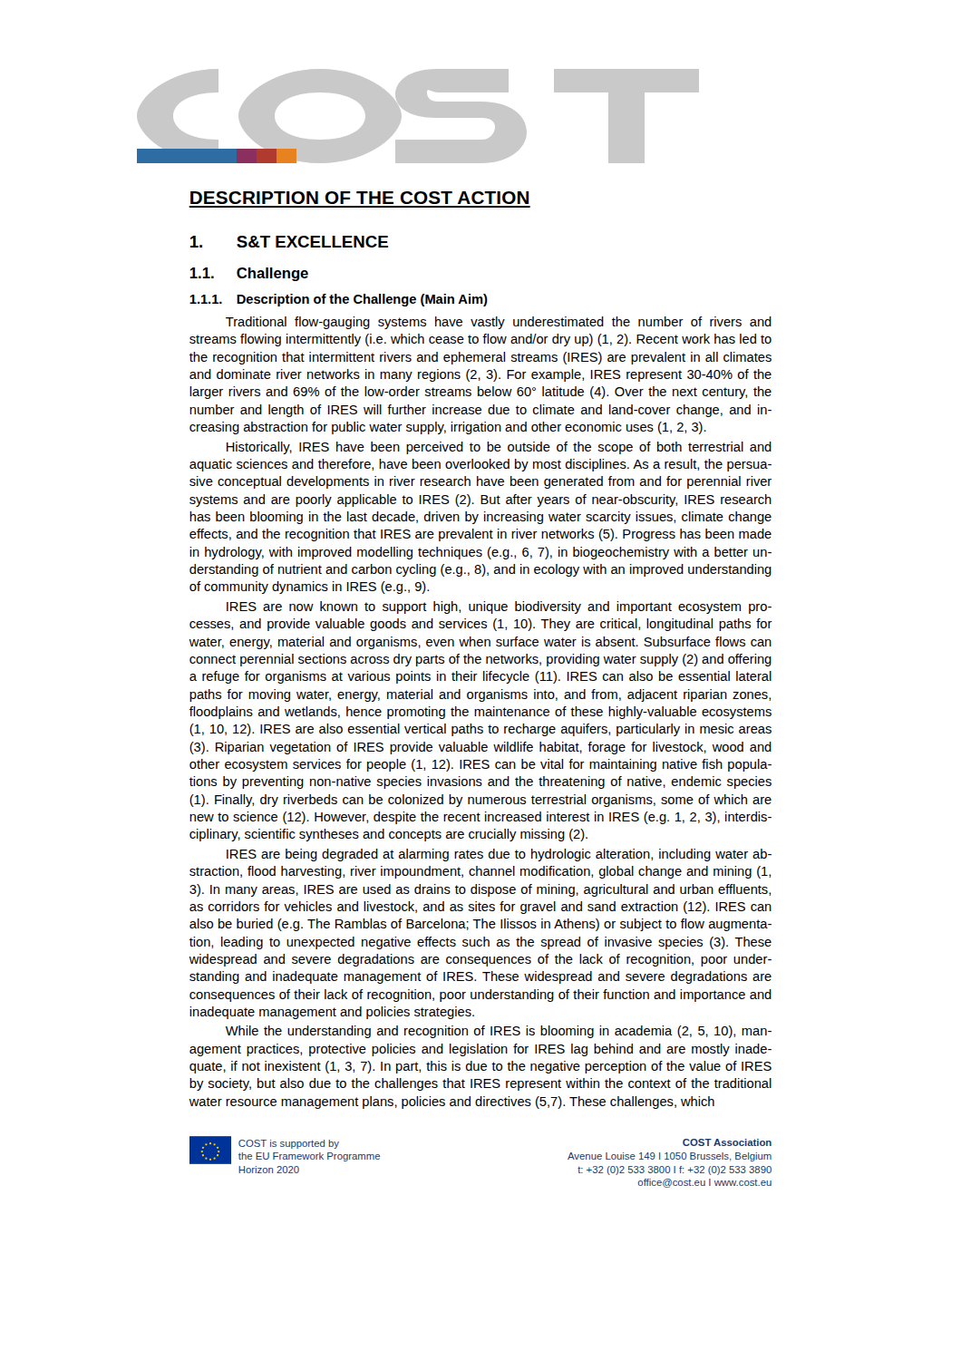DESCRIPTION OF THE COST ACTION
1. S&T EXCELLENCE
1.1. Challenge
1.1.1. Description of the Challenge (Main Aim)
Traditional flow-gauging systems have vastly underestimated the number of rivers and streams flowing intermittently (i.e. which cease to flow and/or dry up) (1, 2). Recent work has led to the recognition that intermittent rivers and ephemeral streams (IRES) are prevalent in all climates and dominate river networks in many regions (2, 3). For example, IRES represent 30-40% of the larger rivers and 69% of the low-order streams below 60° latitude (4). Over the next century, the number and length of IRES will further increase due to climate and land-cover change, and increasing abstraction for public water supply, irrigation and other economic uses (1, 2, 3).
Historically, IRES have been perceived to be outside of the scope of both terrestrial and aquatic sciences and therefore, have been overlooked by most disciplines. As a result, the persuasive conceptual developments in river research have been generated from and for perennial river systems and are poorly applicable to IRES (2). But after years of near-obscurity, IRES research has been blooming in the last decade, driven by increasing water scarcity issues, climate change effects, and the recognition that IRES are prevalent in river networks (5). Progress has been made in hydrology, with improved modelling techniques (e.g., 6, 7), in biogeochemistry with a better understanding of nutrient and carbon cycling (e.g., 8), and in ecology with an improved understanding of community dynamics in IRES (e.g., 9).
IRES are now known to support high, unique biodiversity and important ecosystem processes, and provide valuable goods and services (1, 10). They are critical, longitudinal paths for water, energy, material and organisms, even when surface water is absent. Subsurface flows can connect perennial sections across dry parts of the networks, providing water supply (2) and offering a refuge for organisms at various points in their lifecycle (11). IRES can also be essential lateral paths for moving water, energy, material and organisms into, and from, adjacent riparian zones, floodplains and wetlands, hence promoting the maintenance of these highly-valuable ecosystems (1, 10, 12). IRES are also essential vertical paths to recharge aquifers, particularly in mesic areas (3). Riparian vegetation of IRES provide valuable wildlife habitat, forage for livestock, wood and other ecosystem services for people (1, 12). IRES can be vital for maintaining native fish populations by preventing non-native species invasions and the threatening of native, endemic species (1). Finally, dry riverbeds can be colonized by numerous terrestrial organisms, some of which are new to science (12). However, despite the recent increased interest in IRES (e.g. 1, 2, 3), interdisciplinary, scientific syntheses and concepts are crucially missing (2).
IRES are being degraded at alarming rates due to hydrologic alteration, including water abstraction, flood harvesting, river impoundment, channel modification, global change and mining (1, 3). In many areas, IRES are used as drains to dispose of mining, agricultural and urban effluents, as corridors for vehicles and livestock, and as sites for gravel and sand extraction (12). IRES can also be buried (e.g. The Ramblas of Barcelona; The Ilissos in Athens) or subject to flow augmentation, leading to unexpected negative effects such as the spread of invasive species (3). These widespread and severe degradations are consequences of the lack of recognition, poor understanding and inadequate management of IRES. These widespread and severe degradations are consequences of their lack of recognition, poor understanding of their function and importance and inadequate management and policies strategies.
While the understanding and recognition of IRES is blooming in academia (2, 5, 10), management practices, protective policies and legislation for IRES lag behind and are mostly inadequate, if not inexistent (1, 3, 7). In part, this is due to the negative perception of the value of IRES by society, but also due to the challenges that IRES represent within the context of the traditional water resource management plans, policies and directives (5,7). These challenges, which
COST is supported by
the EU Framework Programme
Horizon 2020
COST Association
Avenue Louise 149 I 1050 Brussels, Belgium
t: +32 (0)2 533 3800 I f: +32 (0)2 533 3890
office@cost.eu I www.cost.eu